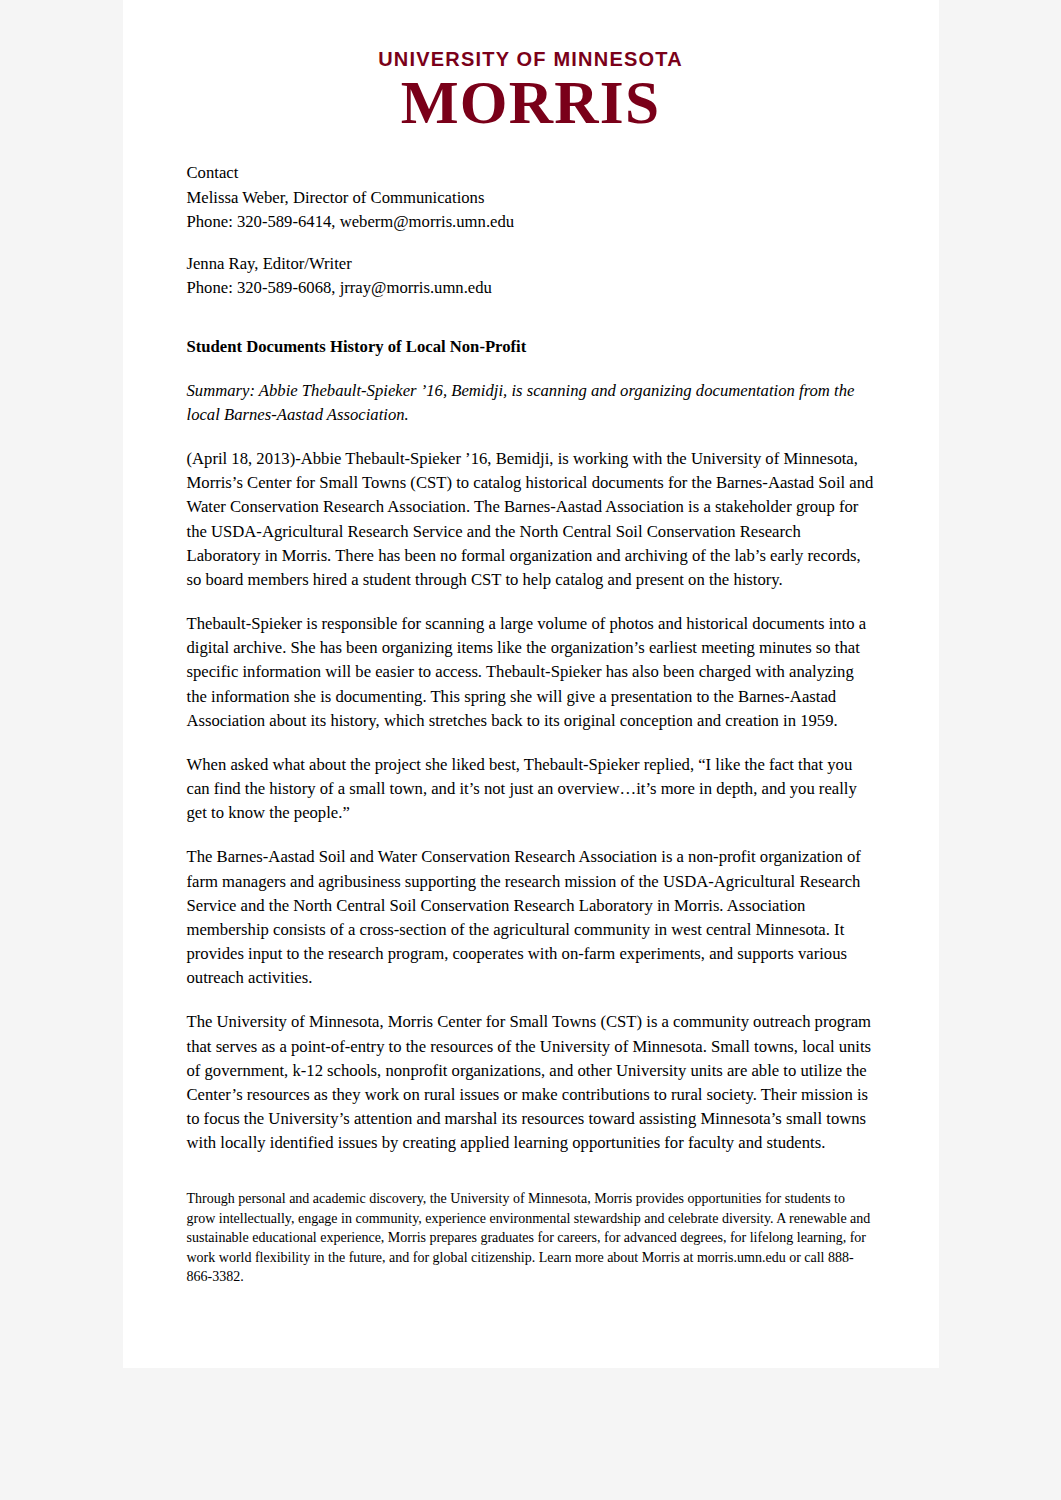University of Minnesota
Morris
Contact
Melissa Weber, Director of Communications
Phone: 320-589-6414, weberm@morris.umn.edu
Jenna Ray, Editor/Writer
Phone: 320-589-6068, jrray@morris.umn.edu
Student Documents History of Local Non-Profit
Summary: Abbie Thebault-Spieker ’16, Bemidji, is scanning and organizing documentation from the local Barnes-Aastad Association.
(April 18, 2013)-Abbie Thebault-Spieker ’16, Bemidji, is working with the University of Minnesota, Morris’s Center for Small Towns (CST) to catalog historical documents for the Barnes-Aastad Soil and Water Conservation Research Association. The Barnes-Aastad Association is a stakeholder group for the USDA-Agricultural Research Service and the North Central Soil Conservation Research Laboratory in Morris. There has been no formal organization and archiving of the lab’s early records, so board members hired a student through CST to help catalog and present on the history.
Thebault-Spieker is responsible for scanning a large volume of photos and historical documents into a digital archive. She has been organizing items like the organization’s earliest meeting minutes so that specific information will be easier to access. Thebault-Spieker has also been charged with analyzing the information she is documenting. This spring she will give a presentation to the Barnes-Aastad Association about its history, which stretches back to its original conception and creation in 1959.
When asked what about the project she liked best, Thebault-Spieker replied, “I like the fact that you can find the history of a small town, and it’s not just an overview…it’s more in depth, and you really get to know the people.”
The Barnes-Aastad Soil and Water Conservation Research Association is a non-profit organization of farm managers and agribusiness supporting the research mission of the USDA-Agricultural Research Service and the North Central Soil Conservation Research Laboratory in Morris. Association membership consists of a cross-section of the agricultural community in west central Minnesota. It provides input to the research program, cooperates with on-farm experiments, and supports various outreach activities.
The University of Minnesota, Morris Center for Small Towns (CST) is a community outreach program that serves as a point-of-entry to the resources of the University of Minnesota. Small towns, local units of government, k-12 schools, nonprofit organizations, and other University units are able to utilize the Center’s resources as they work on rural issues or make contributions to rural society. Their mission is to focus the University’s attention and marshal its resources toward assisting Minnesota’s small towns with locally identified issues by creating applied learning opportunities for faculty and students.
Through personal and academic discovery, the University of Minnesota, Morris provides opportunities for students to grow intellectually, engage in community, experience environmental stewardship and celebrate diversity. A renewable and sustainable educational experience, Morris prepares graduates for careers, for advanced degrees, for lifelong learning, for work world flexibility in the future, and for global citizenship. Learn more about Morris at morris.umn.edu or call 888-866-3382.